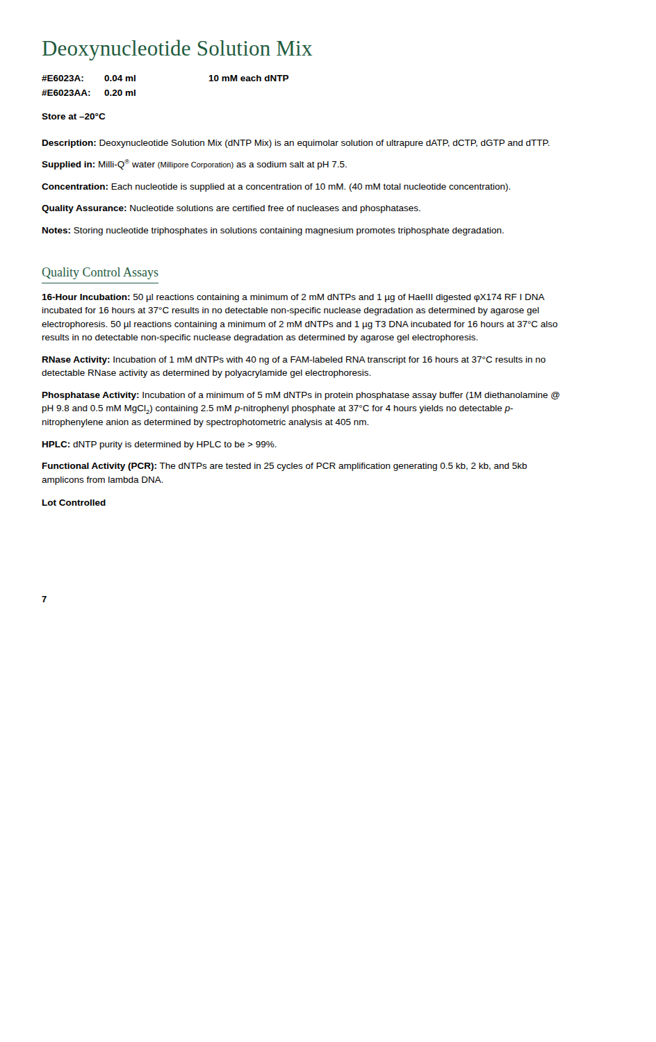Deoxynucleotide Solution Mix
| #E6023A: | 0.04 ml | 10 mM each dNTP |
| #E6023AA: | 0.20 ml | |
Store at –20°C
Description: Deoxynucleotide Solution Mix (dNTP Mix) is an equimolar solution of ultrapure dATP, dCTP, dGTP and dTTP.
Supplied in: Milli-Q® water (Millipore Corporation) as a sodium salt at pH 7.5.
Concentration: Each nucleotide is supplied at a concentration of 10 mM. (40 mM total nucleotide concentration).
Quality Assurance: Nucleotide solutions are certified free of nucleases and phosphatases.
Notes: Storing nucleotide triphosphates in solutions containing magnesium promotes triphosphate degradation.
Quality Control Assays
16-Hour Incubation: 50 µl reactions containing a minimum of 2 mM dNTPs and 1 µg of HaeIII digested φX174 RF I DNA incubated for 16 hours at 37°C results in no detectable non-specific nuclease degradation as determined by agarose gel electrophoresis. 50 µl reactions containing a minimum of 2 mM dNTPs and 1 µg T3 DNA incubated for 16 hours at 37°C also results in no detectable non-specific nuclease degradation as determined by agarose gel electrophoresis.
RNase Activity: Incubation of 1 mM dNTPs with 40 ng of a FAM-labeled RNA transcript for 16 hours at 37°C results in no detectable RNase activity as determined by polyacrylamide gel electrophoresis.
Phosphatase Activity: Incubation of a minimum of 5 mM dNTPs in protein phosphatase assay buffer (1M diethanolamine @ pH 9.8 and 0.5 mM MgCl2) containing 2.5 mM p-nitrophenyl phosphate at 37°C for 4 hours yields no detectable p-nitrophenylene anion as determined by spectrophotometric analysis at 405 nm.
HPLC: dNTP purity is determined by HPLC to be > 99%.
Functional Activity (PCR): The dNTPs are tested in 25 cycles of PCR amplification generating 0.5 kb, 2 kb, and 5kb amplicons from lambda DNA.
Lot Controlled
7